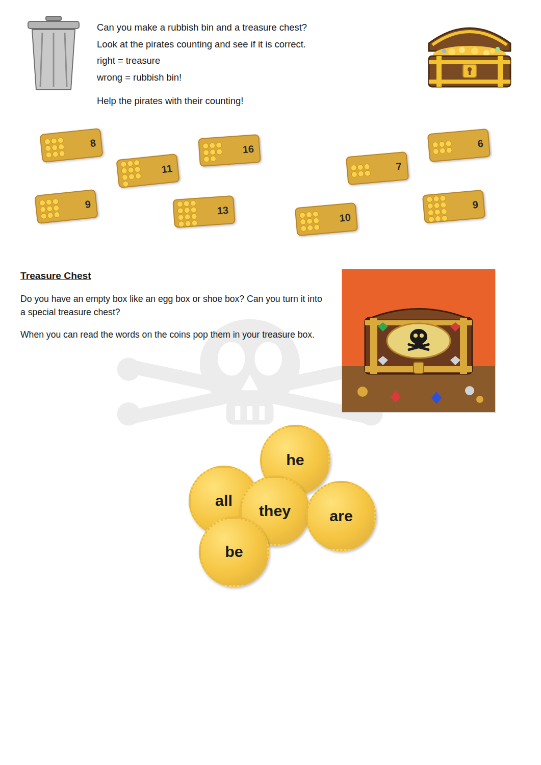Can you make a rubbish bin and a treasure chest?
Look at the pirates counting and see if it is correct.
right = treasure
wrong = rubbish bin!
Help the pirates with their counting!
8
11
16
7
6
9
13
10
9
Treasure Chest
Do you have an empty box like an egg box or shoe box? Can you turn it into a special treasure chest?
When you can read the words on the coins pop them in your treasure box.
all
he
they
are
be